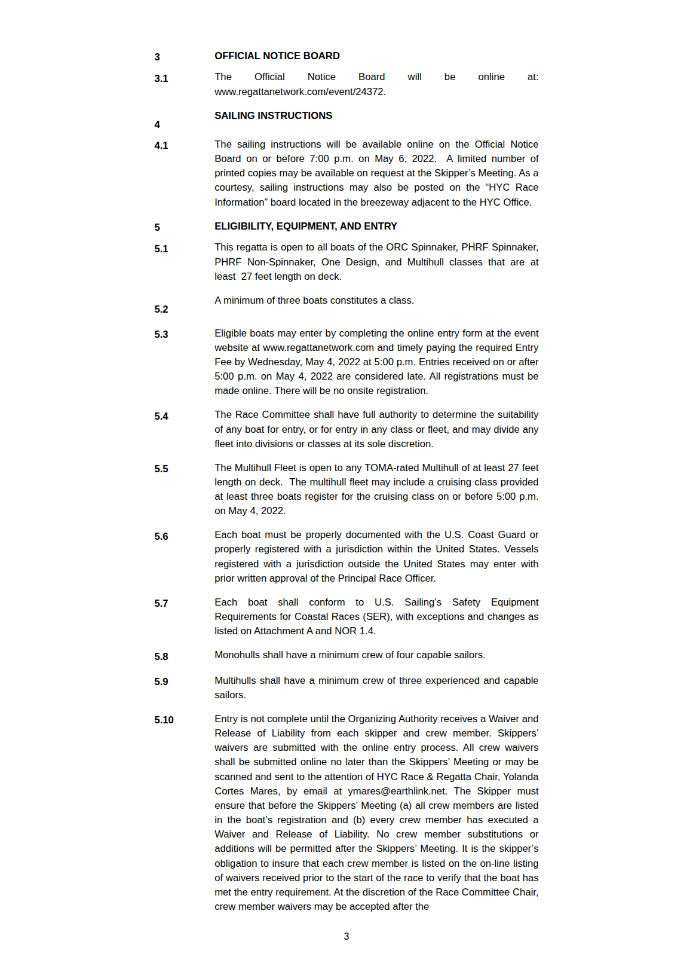3
OFFICIAL NOTICE BOARD
3.1
The Official Notice Board will be online at: www.regattanetwork.com/event/24372.
4
SAILING INSTRUCTIONS
4.1
The sailing instructions will be available online on the Official Notice Board on or before 7:00 p.m. on May 6, 2022. A limited number of printed copies may be available on request at the Skipper’s Meeting. As a courtesy, sailing instructions may also be posted on the “HYC Race Information” board located in the breezeway adjacent to the HYC Office.
5
ELIGIBILITY, EQUIPMENT, AND ENTRY
5.1
This regatta is open to all boats of the ORC Spinnaker, PHRF Spinnaker, PHRF Non-Spinnaker, One Design, and Multihull classes that are at least 27 feet length on deck.
5.2
A minimum of three boats constitutes a class.
5.3
Eligible boats may enter by completing the online entry form at the event website at www.regattanetwork.com and timely paying the required Entry Fee by Wednesday, May 4, 2022 at 5:00 p.m. Entries received on or after 5:00 p.m. on May 4, 2022 are considered late. All registrations must be made online. There will be no onsite registration.
5.4
The Race Committee shall have full authority to determine the suitability of any boat for entry, or for entry in any class or fleet, and may divide any fleet into divisions or classes at its sole discretion.
5.5
The Multihull Fleet is open to any TOMA-rated Multihull of at least 27 feet length on deck. The multihull fleet may include a cruising class provided at least three boats register for the cruising class on or before 5:00 p.m. on May 4, 2022.
5.6
Each boat must be properly documented with the U.S. Coast Guard or properly registered with a jurisdiction within the United States. Vessels registered with a jurisdiction outside the United States may enter with prior written approval of the Principal Race Officer.
5.7
Each boat shall conform to U.S. Sailing’s Safety Equipment Requirements for Coastal Races (SER), with exceptions and changes as listed on Attachment A and NOR 1.4.
5.8
Monohulls shall have a minimum crew of four capable sailors.
5.9
Multihulls shall have a minimum crew of three experienced and capable sailors.
5.10
Entry is not complete until the Organizing Authority receives a Waiver and Release of Liability from each skipper and crew member. Skippers’ waivers are submitted with the online entry process. All crew waivers shall be submitted online no later than the Skippers’ Meeting or may be scanned and sent to the attention of HYC Race & Regatta Chair, Yolanda Cortes Mares, by email at ymares@earthlink.net. The Skipper must ensure that before the Skippers’ Meeting (a) all crew members are listed in the boat’s registration and (b) every crew member has executed a Waiver and Release of Liability. No crew member substitutions or additions will be permitted after the Skippers’ Meeting. It is the skipper’s obligation to insure that each crew member is listed on the on-line listing of waivers received prior to the start of the race to verify that the boat has met the entry requirement. At the discretion of the Race Committee Chair, crew member waivers may be accepted after the
3